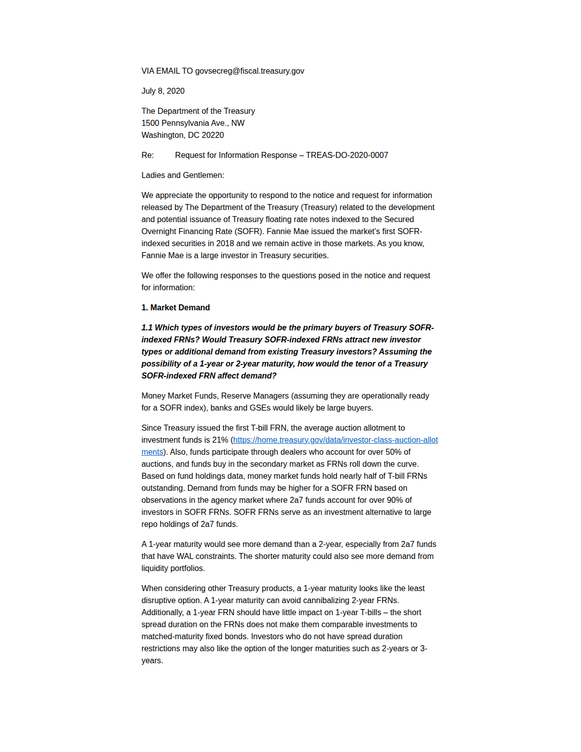VIA EMAIL TO govsecreg@fiscal.treasury.gov
July 8, 2020
The Department of the Treasury
1500 Pennsylvania Ave., NW
Washington, DC 20220
Re: Request for Information Response – TREAS-DO-2020-0007
Ladies and Gentlemen:
We appreciate the opportunity to respond to the notice and request for information released by The Department of the Treasury (Treasury) related to the development and potential issuance of Treasury floating rate notes indexed to the Secured Overnight Financing Rate (SOFR). Fannie Mae issued the market’s first SOFR-indexed securities in 2018 and we remain active in those markets. As you know, Fannie Mae is a large investor in Treasury securities.
We offer the following responses to the questions posed in the notice and request for information:
1. Market Demand
1.1 Which types of investors would be the primary buyers of Treasury SOFR-indexed FRNs? Would Treasury SOFR-indexed FRNs attract new investor types or additional demand from existing Treasury investors? Assuming the possibility of a 1-year or 2-year maturity, how would the tenor of a Treasury SOFR-indexed FRN affect demand?
Money Market Funds, Reserve Managers (assuming they are operationally ready for a SOFR index), banks and GSEs would likely be large buyers.
Since Treasury issued the first T-bill FRN, the average auction allotment to investment funds is 21% (https://home.treasury.gov/data/investor-class-auction-allotments). Also, funds participate through dealers who account for over 50% of auctions, and funds buy in the secondary market as FRNs roll down the curve. Based on fund holdings data, money market funds hold nearly half of T-bill FRNs outstanding. Demand from funds may be higher for a SOFR FRN based on observations in the agency market where 2a7 funds account for over 90% of investors in SOFR FRNs. SOFR FRNs serve as an investment alternative to large repo holdings of 2a7 funds.
A 1-year maturity would see more demand than a 2-year, especially from 2a7 funds that have WAL constraints. The shorter maturity could also see more demand from liquidity portfolios.
When considering other Treasury products, a 1-year maturity looks like the least disruptive option. A 1-year maturity can avoid cannibalizing 2-year FRNs. Additionally, a 1-year FRN should have little impact on 1-year T-bills – the short spread duration on the FRNs does not make them comparable investments to matched-maturity fixed bonds. Investors who do not have spread duration restrictions may also like the option of the longer maturities such as 2-years or 3-years.